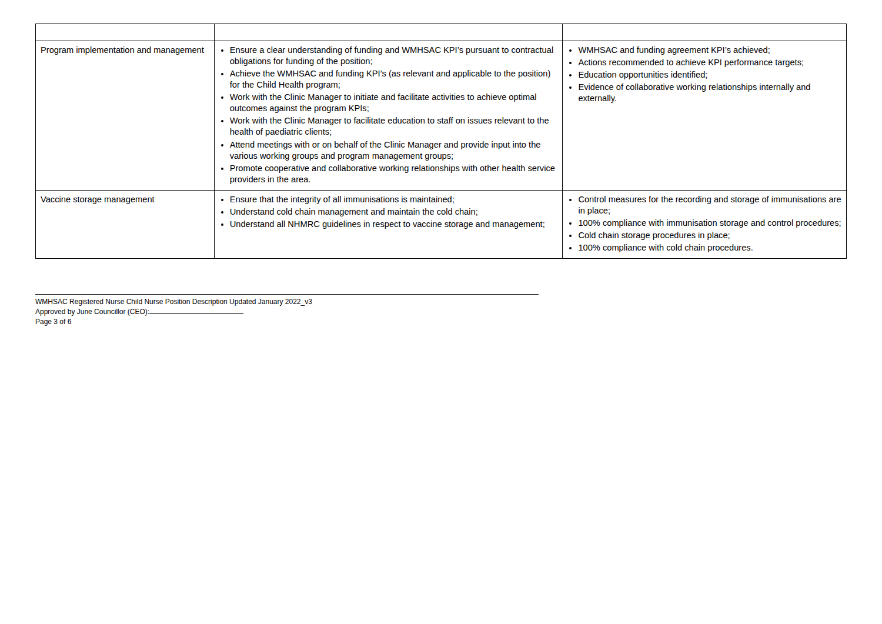| Program implementation and management | Ensure a clear understanding of funding and WMHSAC KPI’s pursuant to contractual obligations for funding of the position; Achieve the WMHSAC and funding KPI’s (as relevant and applicable to the position) for the Child Health program; Work with the Clinic Manager to initiate and facilitate activities to achieve optimal outcomes against the program KPIs; Work with the Clinic Manager to facilitate education to staff on issues relevant to the health of paediatric clients; Attend meetings with or on behalf of the Clinic Manager and provide input into the various working groups and program management groups; Promote cooperative and collaborative working relationships with other health service providers in the area. | WMHSAC and funding agreement KPI’s achieved; Actions recommended to achieve KPI performance targets; Education opportunities identified; Evidence of collaborative working relationships internally and externally. |
| Vaccine storage management | Ensure that the integrity of all immunisations is maintained; Understand cold chain management and maintain the cold chain; Understand all NHMRC guidelines in respect to vaccine storage and management; | Control measures for the recording and storage of immunisations are in place; 100% compliance with immunisation storage and control procedures; Cold chain storage procedures in place; 100% compliance with cold chain procedures. |
WMHSAC Registered Nurse Child Nurse Position Description Updated January 2022_v3
Approved by June Councillor (CEO):
Page 3 of 6